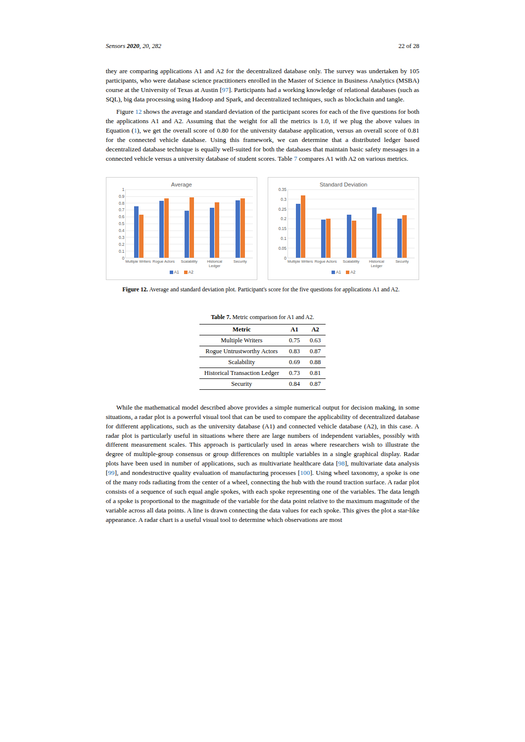Sensors 2020, 20, 282
22 of 28
they are comparing applications A1 and A2 for the decentralized database only. The survey was undertaken by 105 participants, who were database science practitioners enrolled in the Master of Science in Business Analytics (MSBA) course at the University of Texas at Austin [97]. Participants had a working knowledge of relational databases (such as SQL), big data processing using Hadoop and Spark, and decentralized techniques, such as blockchain and tangle.
Figure 12 shows the average and standard deviation of the participant scores for each of the five questions for both the applications A1 and A2. Assuming that the weight for all the metrics is 1.0, if we plug the above values in Equation (1), we get the overall score of 0.80 for the university database application, versus an overall score of 0.81 for the connected vehicle database. Using this framework, we can determine that a distributed ledger based decentralized database technique is equally well-suited for both the databases that maintain basic safety messages in a connected vehicle versus a university database of student scores. Table 7 compares A1 with A2 on various metrics.
Average
1 0.9 0.8 0.7 0.6 0.5 0.4 0.3 0.2 0.1 0
Multiple Writers Rogue Actors Scalability Historical Ledger Security
A1 A2
Standard Deviation
0.35 0.3 0.25 0.2 0.15 0.1 0.05 0
Multiple Writers Rogue Actors Scalability Historical Ledger Security
A1 A2
Figure 12. Average and standard deviation plot. Participant's score for the five questions for applications A1 and A2.
Table 7. Metric comparison for A1 and A2.
| Metric | A1 | A2 |
| --- | --- | --- |
| Multiple Writers | 0.75 | 0.63 |
| Rogue Untrustworthy Actors | 0.83 | 0.87 |
| Scalability | 0.69 | 0.88 |
| Historical Transaction Ledger | 0.73 | 0.81 |
| Security | 0.84 | 0.87 |
While the mathematical model described above provides a simple numerical output for decision making, in some situations, a radar plot is a powerful visual tool that can be used to compare the applicability of decentralized database for different applications, such as the university database (A1) and connected vehicle database (A2), in this case. A radar plot is particularly useful in situations where there are large numbers of independent variables, possibly with different measurement scales. This approach is particularly used in areas where researchers wish to illustrate the degree of multiple-group consensus or group differences on multiple variables in a single graphical display. Radar plots have been used in number of applications, such as multivariate healthcare data [98], multivariate data analysis [99], and nondestructive quality evaluation of manufacturing processes [100]. Using wheel taxonomy, a spoke is one of the many rods radiating from the center of a wheel, connecting the hub with the round traction surface. A radar plot consists of a sequence of such equal angle spokes, with each spoke representing one of the variables. The data length of a spoke is proportional to the magnitude of the variable for the data point relative to the maximum magnitude of the variable across all data points. A line is drawn connecting the data values for each spoke. This gives the plot a star-like appearance. A radar chart is a useful visual tool to determine which observations are most